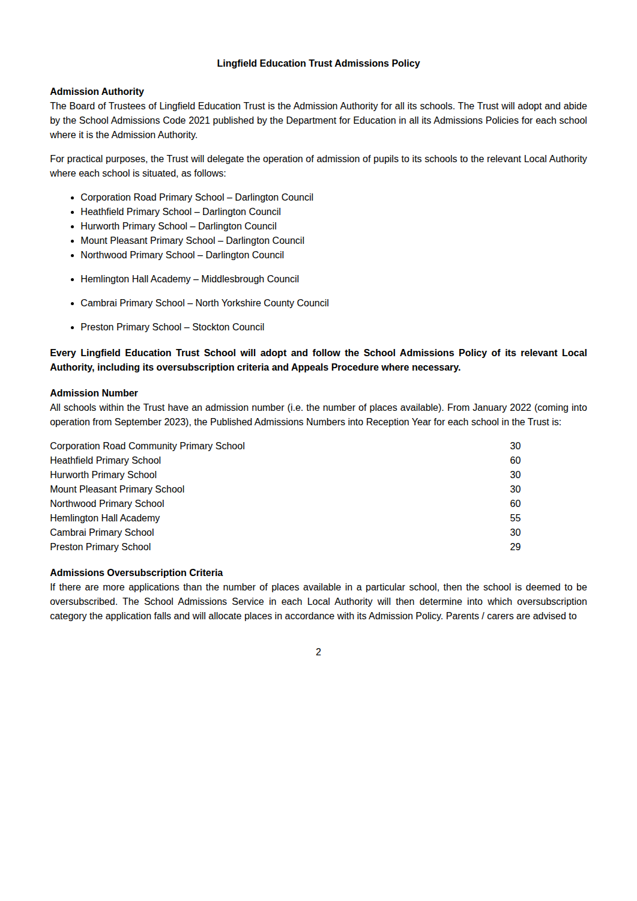Lingfield Education Trust Admissions Policy
Admission Authority
The Board of Trustees of Lingfield Education Trust is the Admission Authority for all its schools. The Trust will adopt and abide by the School Admissions Code 2021 published by the Department for Education in all its Admissions Policies for each school where it is the Admission Authority.
For practical purposes, the Trust will delegate the operation of admission of pupils to its schools to the relevant Local Authority where each school is situated, as follows:
Corporation Road Primary School – Darlington Council
Heathfield Primary School – Darlington Council
Hurworth Primary School – Darlington Council
Mount Pleasant Primary School – Darlington Council
Northwood Primary School – Darlington Council
Hemlington Hall Academy – Middlesbrough Council
Cambrai Primary School – North Yorkshire County Council
Preston Primary School – Stockton Council
Every Lingfield Education Trust School will adopt and follow the School Admissions Policy of its relevant Local Authority, including its oversubscription criteria and Appeals Procedure where necessary.
Admission Number
All schools within the Trust have an admission number (i.e. the number of places available). From January 2022 (coming into operation from September 2023), the Published Admissions Numbers into Reception Year for each school in the Trust is:
| Corporation Road Community Primary School | 30 |
| Heathfield Primary School | 60 |
| Hurworth Primary School | 30 |
| Mount Pleasant Primary School | 30 |
| Northwood Primary School | 60 |
| Hemlington Hall Academy | 55 |
| Cambrai Primary School | 30 |
| Preston Primary School | 29 |
Admissions Oversubscription Criteria
If there are more applications than the number of places available in a particular school, then the school is deemed to be oversubscribed. The School Admissions Service in each Local Authority will then determine into which oversubscription category the application falls and will allocate places in accordance with its Admission Policy. Parents / carers are advised to
2